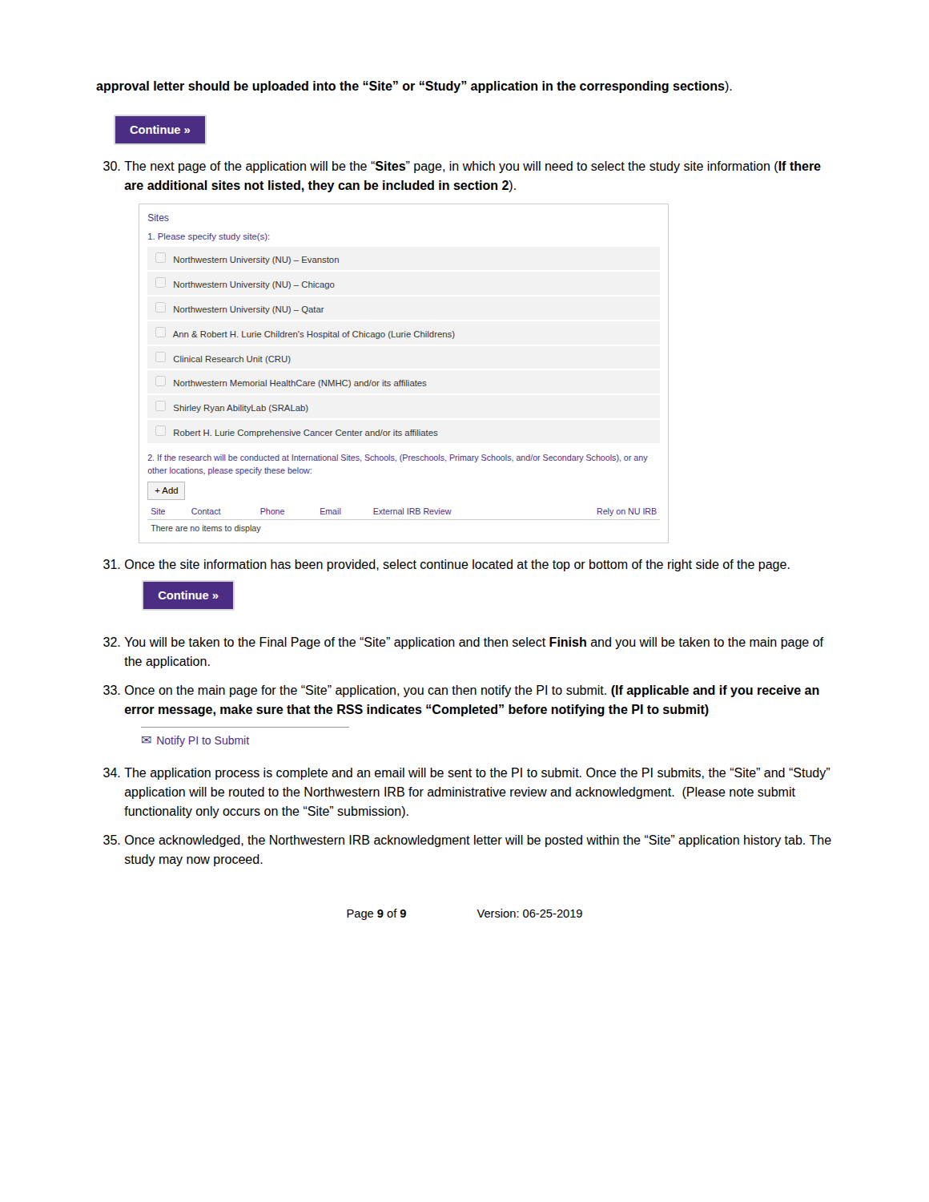approval letter should be uploaded into the “Site” or “Study” application in the corresponding sections).
Continue »
The next page of the application will be the “Sites” page, in which you will need to select the study site information (If there are additional sites not listed, they can be included in section 2).
Sites
1. Please specify study site(s):
Northwestern University (NU) – Evanston
Northwestern University (NU) – Chicago
Northwestern University (NU) – Qatar
Ann & Robert H. Lurie Children's Hospital of Chicago (Lurie Childrens)
Clinical Research Unit (CRU)
Northwestern Memorial HealthCare (NMHC) and/or its affiliates
Shirley Ryan AbilityLab (SRALab)
Robert H. Lurie Comprehensive Cancer Center and/or its affiliates
2. If the research will be conducted at International Sites, Schools, (Preschools, Primary Schools, and/or Secondary Schools), or any other locations, please specify these below:
+ Add
| Site | Contact | Phone | Email | External IRB Review | Rely on NU IRB |
| --- | --- | --- | --- | --- | --- |
| There are no items to display |
Once the site information has been provided, select continue located at the top or bottom of the right side of the page.
Continue »
You will be taken to the Final Page of the “Site” application and then select Finish and you will be taken to the main page of the application.
Once on the main page for the “Site” application, you can then notify the PI to submit. (If applicable and if you receive an error message, make sure that the RSS indicates “Completed” before notifying the PI to submit)
✉Notify PI to Submit
The application process is complete and an email will be sent to the PI to submit. Once the PI submits, the “Site” and “Study” application will be routed to the Northwestern IRB for administrative review and acknowledgment. (Please note submit functionality only occurs on the “Site” submission).
Once acknowledged, the Northwestern IRB acknowledgment letter will be posted within the “Site” application history tab. The study may now proceed.
Page 9 of 9 Version: 06-25-2019